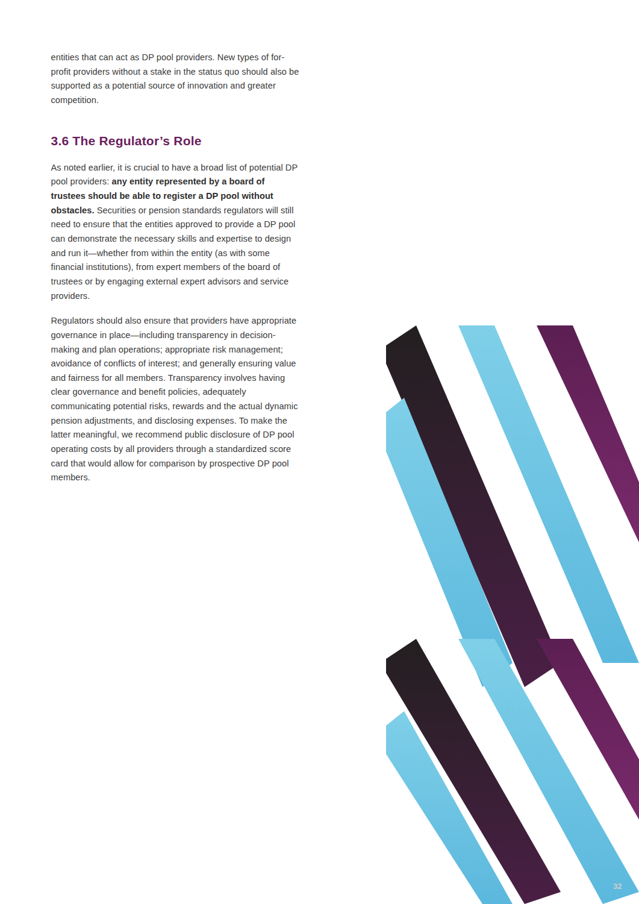entities that can act as DP pool providers. New types of for-profit providers without a stake in the status quo should also be supported as a potential source of innovation and greater competition.
3.6 The Regulator’s Role
As noted earlier, it is crucial to have a broad list of potential DP pool providers: any entity represented by a board of trustees should be able to register a DP pool without obstacles. Securities or pension standards regulators will still need to ensure that the entities approved to provide a DP pool can demonstrate the necessary skills and expertise to design and run it—whether from within the entity (as with some financial institutions), from expert members of the board of trustees or by engaging external expert advisors and service providers.
Regulators should also ensure that providers have appropriate governance in place—including transparency in decision-making and plan operations; appropriate risk management; avoidance of conflicts of interest; and generally ensuring value and fairness for all members. Transparency involves having clear governance and benefit policies, adequately communicating potential risks, rewards and the actual dynamic pension adjustments, and disclosing expenses. To make the latter meaningful, we recommend public disclosure of DP pool operating costs by all providers through a standardized score card that would allow for comparison by prospective DP pool members.
32